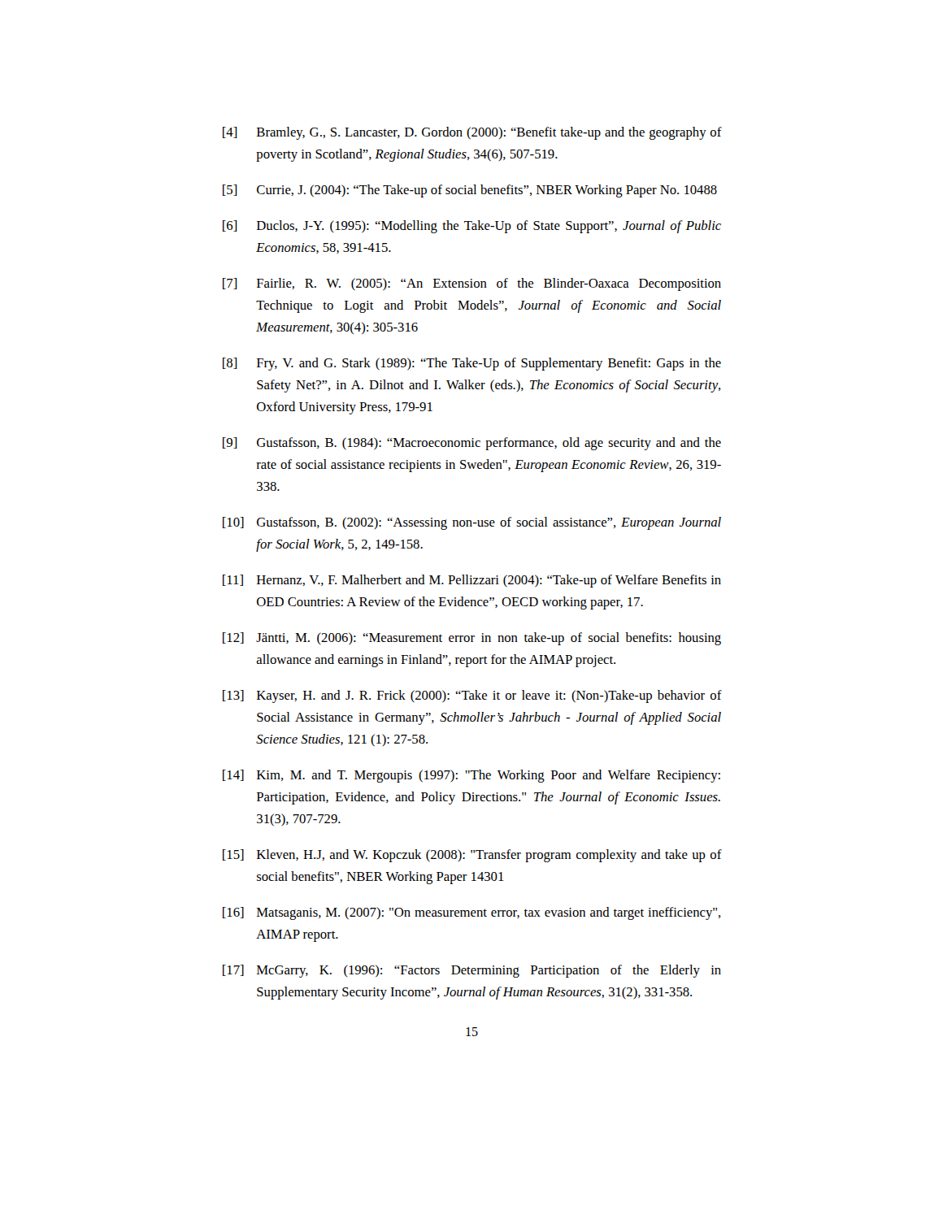[4] Bramley, G., S. Lancaster, D. Gordon (2000): “Benefit take-up and the geography of poverty in Scotland”, Regional Studies, 34(6), 507-519.
[5] Currie, J. (2004): “The Take-up of social benefits”, NBER Working Paper No. 10488
[6] Duclos, J-Y. (1995): “Modelling the Take-Up of State Support”, Journal of Public Economics, 58, 391-415.
[7] Fairlie, R. W. (2005): “An Extension of the Blinder-Oaxaca Decomposition Technique to Logit and Probit Models”, Journal of Economic and Social Measurement, 30(4): 305-316
[8] Fry, V. and G. Stark (1989): “The Take-Up of Supplementary Benefit: Gaps in the Safety Net?”, in A. Dilnot and I. Walker (eds.), The Economics of Social Security, Oxford University Press, 179-91
[9] Gustafsson, B. (1984): “Macroeconomic performance, old age security and and the rate of social assistance recipients in Sweden", European Economic Review, 26, 319-338.
[10] Gustafsson, B. (2002): “Assessing non-use of social assistance”, European Journal for Social Work, 5, 2, 149-158.
[11] Hernanz, V., F. Malherbert and M. Pellizzari (2004): “Take-up of Welfare Benefits in OED Countries: A Review of the Evidence”, OECD working paper, 17.
[12] Jäntti, M. (2006): “Measurement error in non take-up of social benefits: housing allowance and earnings in Finland”, report for the AIMAP project.
[13] Kayser, H. and J. R. Frick (2000): “Take it or leave it: (Non-)Take-up behavior of Social Assistance in Germany”, Schmoller’s Jahrbuch - Journal of Applied Social Science Studies, 121 (1): 27-58.
[14] Kim, M. and T. Mergoupis (1997): "The Working Poor and Welfare Recipiency: Participation, Evidence, and Policy Directions." The Journal of Economic Issues. 31(3), 707-729.
[15] Kleven, H.J, and W. Kopczuk (2008): "Transfer program complexity and take up of social benefits", NBER Working Paper 14301
[16] Matsaganis, M. (2007): "On measurement error, tax evasion and target inefficiency", AIMAP report.
[17] McGarry, K. (1996): “Factors Determining Participation of the Elderly in Supplementary Security Income”, Journal of Human Resources, 31(2), 331-358.
15